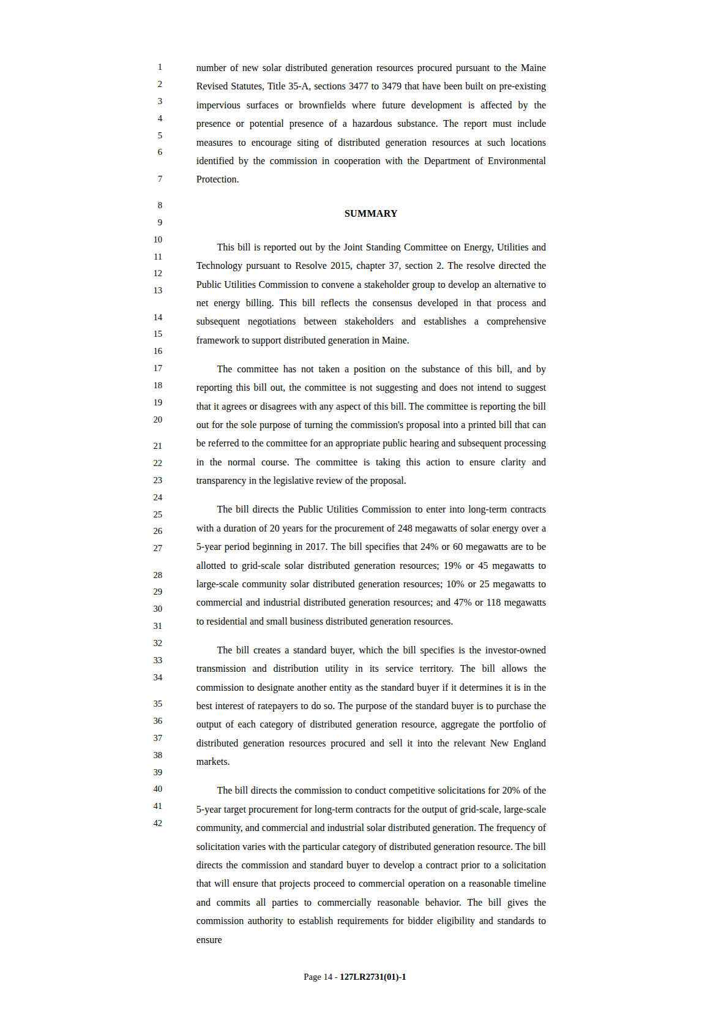number of new solar distributed generation resources procured pursuant to the Maine Revised Statutes, Title 35-A, sections 3477 to 3479 that have been built on pre-existing impervious surfaces or brownfields where future development is affected by the presence or potential presence of a hazardous substance. The report must include measures to encourage siting of distributed generation resources at such locations identified by the commission in cooperation with the Department of Environmental Protection.
SUMMARY
This bill is reported out by the Joint Standing Committee on Energy, Utilities and Technology pursuant to Resolve 2015, chapter 37, section 2. The resolve directed the Public Utilities Commission to convene a stakeholder group to develop an alternative to net energy billing. This bill reflects the consensus developed in that process and subsequent negotiations between stakeholders and establishes a comprehensive framework to support distributed generation in Maine.
The committee has not taken a position on the substance of this bill, and by reporting this bill out, the committee is not suggesting and does not intend to suggest that it agrees or disagrees with any aspect of this bill. The committee is reporting the bill out for the sole purpose of turning the commission's proposal into a printed bill that can be referred to the committee for an appropriate public hearing and subsequent processing in the normal course. The committee is taking this action to ensure clarity and transparency in the legislative review of the proposal.
The bill directs the Public Utilities Commission to enter into long-term contracts with a duration of 20 years for the procurement of 248 megawatts of solar energy over a 5-year period beginning in 2017. The bill specifies that 24% or 60 megawatts are to be allotted to grid-scale solar distributed generation resources; 19% or 45 megawatts to large-scale community solar distributed generation resources; 10% or 25 megawatts to commercial and industrial distributed generation resources; and 47% or 118 megawatts to residential and small business distributed generation resources.
The bill creates a standard buyer, which the bill specifies is the investor-owned transmission and distribution utility in its service territory. The bill allows the commission to designate another entity as the standard buyer if it determines it is in the best interest of ratepayers to do so. The purpose of the standard buyer is to purchase the output of each category of distributed generation resource, aggregate the portfolio of distributed generation resources procured and sell it into the relevant New England markets.
The bill directs the commission to conduct competitive solicitations for 20% of the 5-year target procurement for long-term contracts for the output of grid-scale, large-scale community, and commercial and industrial solar distributed generation. The frequency of solicitation varies with the particular category of distributed generation resource. The bill directs the commission and standard buyer to develop a contract prior to a solicitation that will ensure that projects proceed to commercial operation on a reasonable timeline and commits all parties to commercially reasonable behavior. The bill gives the commission authority to establish requirements for bidder eligibility and standards to ensure
1 2 3 4 5 6 7 8 9 10 11 12 13 14 15 16 17 18 19 20 21 22 23 24 25 26 27 28 29 30 31 32 33 34 35 36 37 38 39 40 41 42
Page 14 - 127LR2731(01)-1